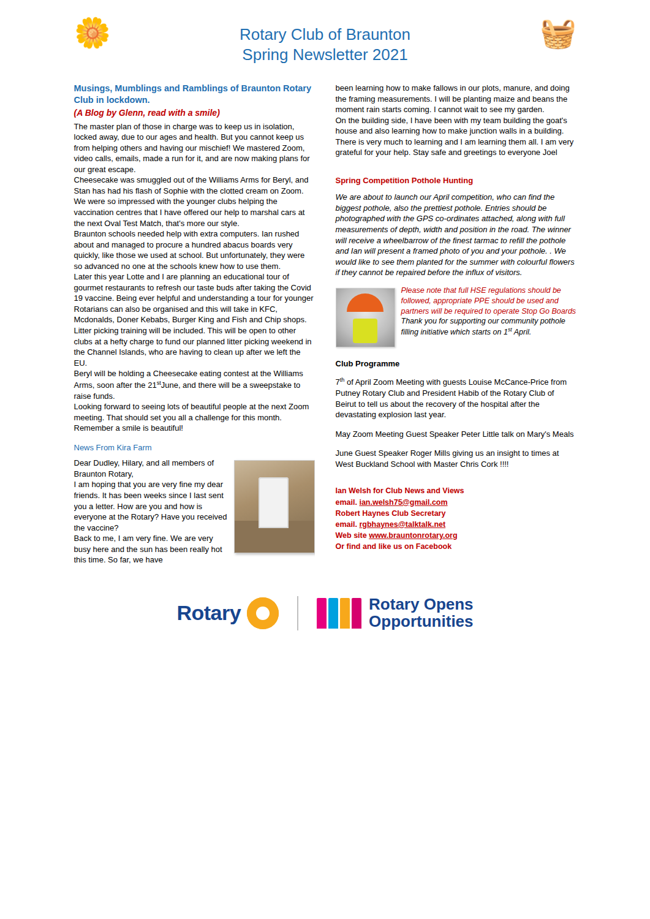🌼
Rotary Club of Braunton Spring Newsletter 2021
🧺
Musings, Mumblings and Ramblings of Braunton Rotary Club in lockdown.
(A Blog by Glenn, read with a smile)
The master plan of those in charge was to keep us in isolation, locked away, due to our ages and health. But you cannot keep us from helping others and having our mischief! We mastered Zoom, video calls, emails, made a run for it, and are now making plans for our great escape.
Cheesecake was smuggled out of the Williams Arms for Beryl, and Stan has had his flash of Sophie with the clotted cream on Zoom.
We were so impressed with the younger clubs helping the vaccination centres that I have offered our help to marshal cars at the next Oval Test Match, that's more our style.
Braunton schools needed help with extra computers. Ian rushed about and managed to procure a hundred abacus boards very quickly, like those we used at school. But unfortunately, they were so advanced no one at the schools knew how to use them.
Later this year Lotte and I are planning an educational tour of gourmet restaurants to refresh our taste buds after taking the Covid 19 vaccine. Being ever helpful and understanding a tour for younger Rotarians can also be organised and this will take in KFC, Mcdonalds, Doner Kebabs, Burger King and Fish and Chip shops. Litter picking training will be included. This will be open to other clubs at a hefty charge to fund our planned litter picking weekend in the Channel Islands, who are having to clean up after we left the EU.
Beryl will be holding a Cheesecake eating contest at the Williams Arms, soon after the 21stJune, and there will be a sweepstake to raise funds.
Looking forward to seeing lots of beautiful people at the next Zoom meeting. That should set you all a challenge for this month. Remember a smile is beautiful!
News From Kira Farm
Dear Dudley, Hilary, and all members of Braunton Rotary,
I am hoping that you are very fine my dear friends. It has been weeks since I last sent you a letter. How are you and how is everyone at the Rotary? Have you received the vaccine?
Back to me, I am very fine. We are very busy here and the sun has been really hot this time. So far, we have
been learning how to make fallows in our plots, manure, and doing the framing measurements. I will be planting maize and beans the moment rain starts coming. I cannot wait to see my garden.
On the building side, I have been with my team building the goat's house and also learning how to make junction walls in a building. There is very much to learning and I am learning them all. I am very grateful for your help. Stay safe and greetings to everyone Joel
Spring Competition Pothole Hunting
We are about to launch our April competition, who can find the biggest pothole, also the prettiest pothole. Entries should be photographed with the GPS co-ordinates attached, along with full measurements of depth, width and position in the road. The winner will receive a wheelbarrow of the finest tarmac to refill the pothole and Ian will present a framed photo of you and your pothole. . We would like to see them planted for the summer with colourful flowers if they cannot be repaired before the influx of visitors.
Please note that full HSE regulations should be followed, appropriate PPE should be used and partners will be required to operate Stop Go Boards
Thank you for supporting our community pothole filling initiative which starts on 1st April.
Club Programme
7th of April Zoom Meeting with guests Louise McCance-Price from Putney Rotary Club and President Habib of the Rotary Club of Beirut to tell us about the recovery of the hospital after the devastating explosion last year.
May Zoom Meeting Guest Speaker Peter Little talk on Mary's Meals
June Guest Speaker Roger Mills giving us an insight to times at West Buckland School with Master Chris Cork !!!!
Ian Welsh for Club News and Views
email. ian.welsh75@gmail.com
Robert Haynes Club Secretary
email. rgbhaynes@talktalk.net
Web site www.brauntonrotary.org
Or find and like us on Facebook
Rotary
Rotary Opens
Opportunities